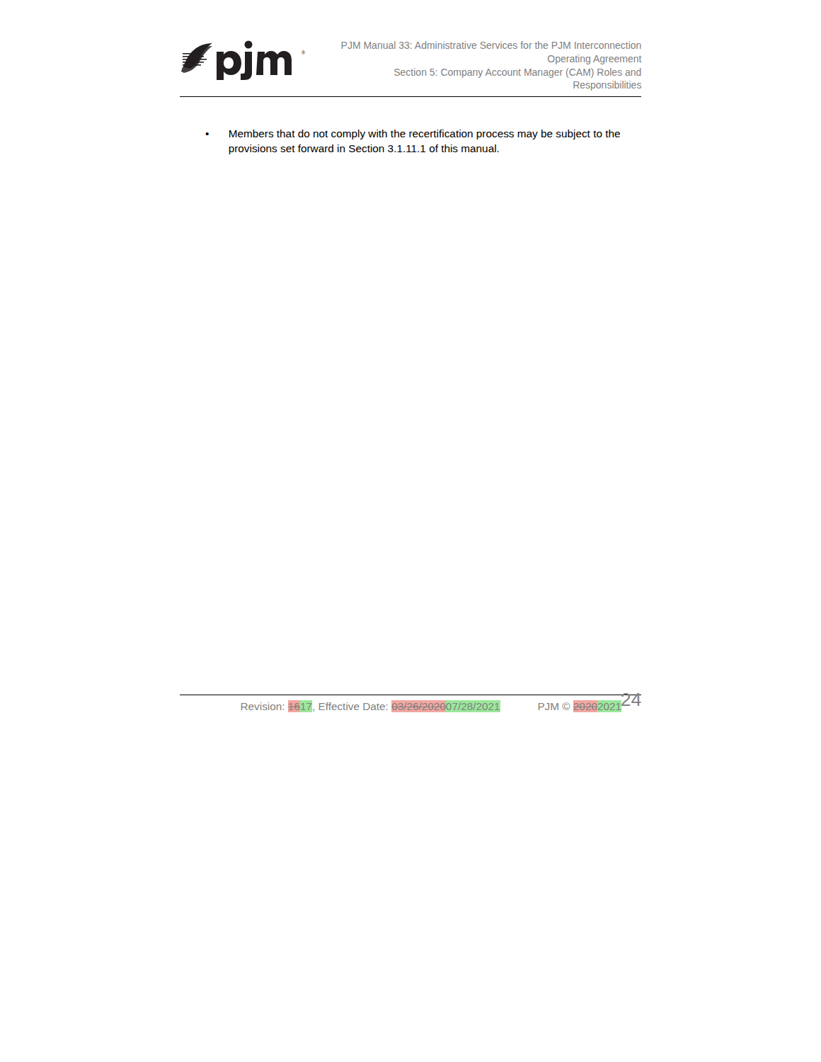®
PJM Manual 33: Administrative Services for the PJM Interconnection Operating Agreement
Section 5: Company Account Manager (CAM) Roles and Responsibilities
Members that do not comply with the recertification process may be subject to the provisions set forward in Section 3.1.11.1 of this manual.
Revision: 1617, Effective Date: 03/26/202007/28/2021 PJM © 20202021
24